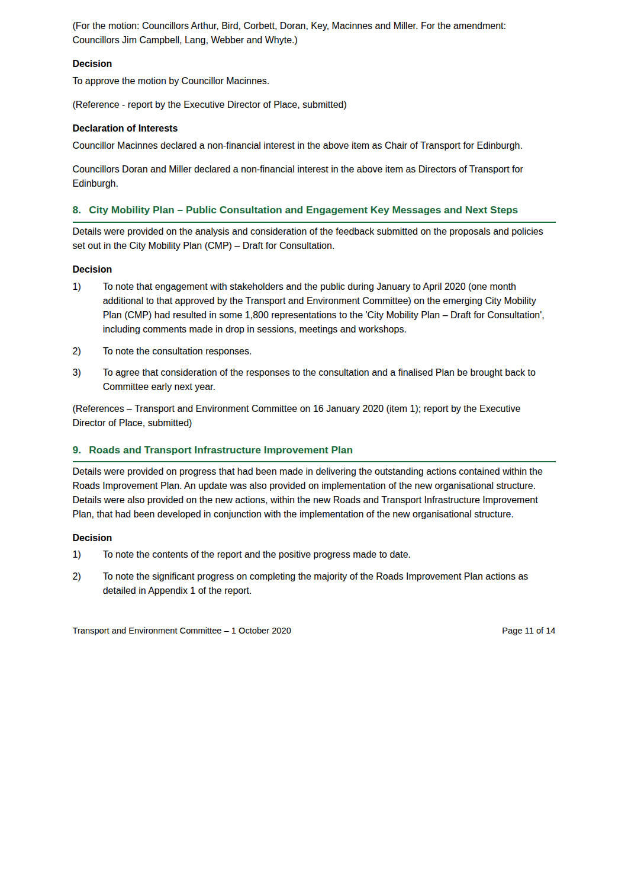(For the motion: Councillors Arthur, Bird, Corbett, Doran, Key, Macinnes and Miller. For the amendment: Councillors Jim Campbell, Lang, Webber and Whyte.)
Decision
To approve the motion by Councillor Macinnes.
(Reference - report by the Executive Director of Place, submitted)
Declaration of Interests
Councillor Macinnes declared a non-financial interest in the above item as Chair of Transport for Edinburgh.
Councillors Doran and Miller declared a non-financial interest in the above item as Directors of Transport for Edinburgh.
8. City Mobility Plan – Public Consultation and Engagement Key Messages and Next Steps
Details were provided on the analysis and consideration of the feedback submitted on the proposals and policies set out in the City Mobility Plan (CMP) – Draft for Consultation.
Decision
1) To note that engagement with stakeholders and the public during January to April 2020 (one month additional to that approved by the Transport and Environment Committee) on the emerging City Mobility Plan (CMP) had resulted in some 1,800 representations to the 'City Mobility Plan – Draft for Consultation', including comments made in drop in sessions, meetings and workshops.
2) To note the consultation responses.
3) To agree that consideration of the responses to the consultation and a finalised Plan be brought back to Committee early next year.
(References – Transport and Environment Committee on 16 January 2020 (item 1); report by the Executive Director of Place, submitted)
9. Roads and Transport Infrastructure Improvement Plan
Details were provided on progress that had been made in delivering the outstanding actions contained within the Roads Improvement Plan. An update was also provided on implementation of the new organisational structure. Details were also provided on the new actions, within the new Roads and Transport Infrastructure Improvement Plan, that had been developed in conjunction with the implementation of the new organisational structure.
Decision
1) To note the contents of the report and the positive progress made to date.
2) To note the significant progress on completing the majority of the Roads Improvement Plan actions as detailed in Appendix 1 of the report.
Transport and Environment Committee – 1 October 2020 Page 11 of 14